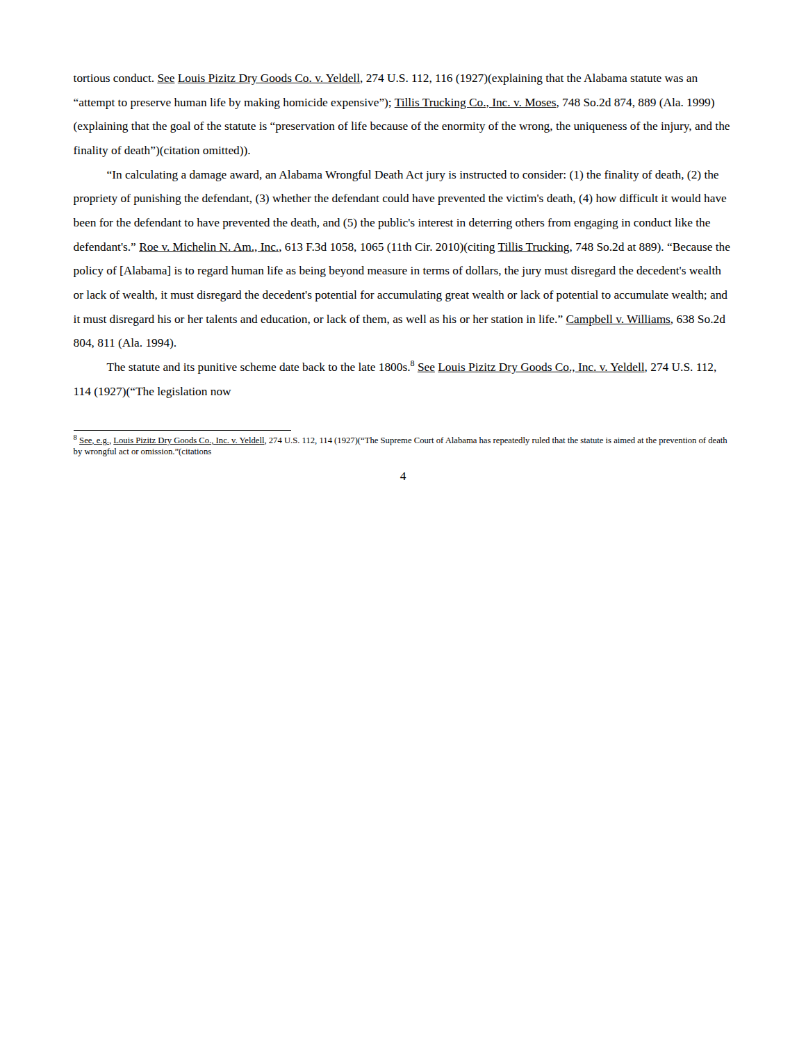tortious conduct. See Louis Pizitz Dry Goods Co. v. Yeldell, 274 U.S. 112, 116 (1927)(explaining that the Alabama statute was an “attempt to preserve human life by making homicide expensive”); Tillis Trucking Co., Inc. v. Moses, 748 So.2d 874, 889 (Ala. 1999)(explaining that the goal of the statute is “preservation of life because of the enormity of the wrong, the uniqueness of the injury, and the finality of death”)(citation omitted)).
“In calculating a damage award, an Alabama Wrongful Death Act jury is instructed to consider: (1) the finality of death, (2) the propriety of punishing the defendant, (3) whether the defendant could have prevented the victim's death, (4) how difficult it would have been for the defendant to have prevented the death, and (5) the public's interest in deterring others from engaging in conduct like the defendant's.” Roe v. Michelin N. Am., Inc., 613 F.3d 1058, 1065 (11th Cir. 2010)(citing Tillis Trucking, 748 So.2d at 889). “Because the policy of [Alabama] is to regard human life as being beyond measure in terms of dollars, the jury must disregard the decedent's wealth or lack of wealth, it must disregard the decedent's potential for accumulating great wealth or lack of potential to accumulate wealth; and it must disregard his or her talents and education, or lack of them, as well as his or her station in life.” Campbell v. Williams, 638 So.2d 804, 811 (Ala. 1994).
The statute and its punitive scheme date back to the late 1800s.8 See Louis Pizitz Dry Goods Co., Inc. v. Yeldell, 274 U.S. 112, 114 (1927)(“The legislation now
8 See, e.g., Louis Pizitz Dry Goods Co., Inc. v. Yeldell, 274 U.S. 112, 114 (1927)(“The Supreme Court of Alabama has repeatedly ruled that the statute is aimed at the prevention of death by wrongful act or omission.”(citations
4